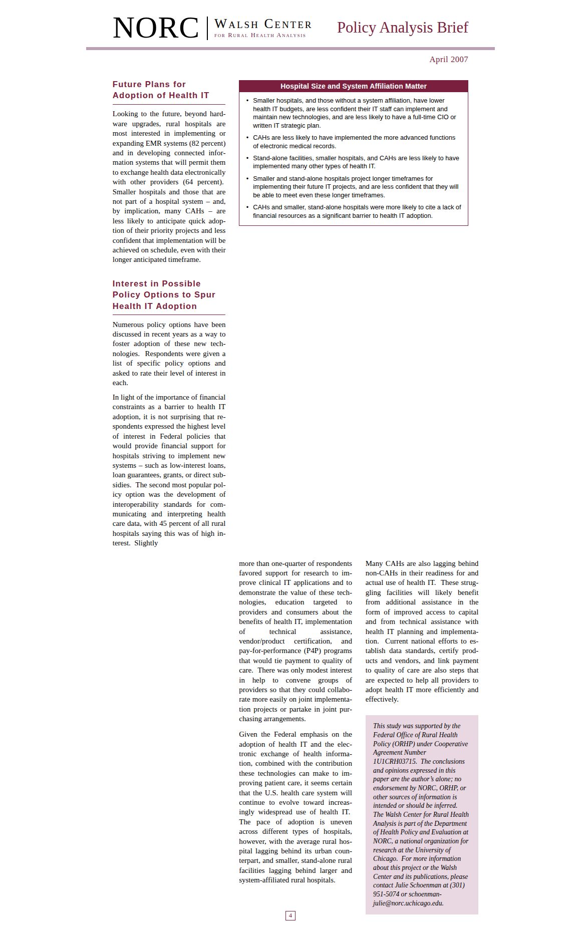NORC
Walsh Center
for Rural Health Analysis
Policy Analysis Brief
April 2007
Future Plans for
Adoption of Health IT
Looking to the future, beyond hardware upgrades, rural hospitals are most interested in implementing or expanding EMR systems (82 percent) and in developing connected information systems that will permit them to exchange health data electronically with other providers (64 percent). Smaller hospitals and those that are not part of a hospital system – and, by implication, many CAHs – are less likely to anticipate quick adoption of their priority projects and less confident that implementation will be achieved on schedule, even with their longer anticipated timeframe.
Interest in Possible
Policy Options to Spur
Health IT Adoption
Numerous policy options have been discussed in recent years as a way to foster adoption of these new technologies. Respondents were given a list of specific policy options and asked to rate their level of interest in each.
In light of the importance of financial constraints as a barrier to health IT adoption, it is not surprising that respondents expressed the highest level of interest in Federal policies that would provide financial support for hospitals striving to implement new systems – such as low-interest loans, loan guarantees, grants, or direct subsidies. The second most popular policy option was the development of interoperability standards for communicating and interpreting health care data, with 45 percent of all rural hospitals saying this was of high interest. Slightly
Hospital Size and System Affiliation Matter
Smaller hospitals, and those without a system affiliation, have lower health IT budgets, are less confident their IT staff can implement and maintain new technologies, and are less likely to have a full-time CIO or written IT strategic plan.
CAHs are less likely to have implemented the more advanced functions of electronic medical records.
Stand-alone facilities, smaller hospitals, and CAHs are less likely to have implemented many other types of health IT.
Smaller and stand-alone hospitals project longer timeframes for implementing their future IT projects, and are less confident that they will be able to meet even these longer timeframes.
CAHs and smaller, stand-alone hospitals were more likely to cite a lack of financial resources as a significant barrier to health IT adoption.
more than one-quarter of respondents favored support for research to improve clinical IT applications and to demonstrate the value of these technologies, education targeted to providers and consumers about the benefits of health IT, implementation of technical assistance, vendor/product certification, and pay-for-performance (P4P) programs that would tie payment to quality of care. There was only modest interest in help to convene groups of providers so that they could collaborate more easily on joint implementation projects or partake in joint purchasing arrangements.
Given the Federal emphasis on the adoption of health IT and the electronic exchange of health information, combined with the contribution these technologies can make to improving patient care, it seems certain that the U.S. health care system will continue to evolve toward increasingly widespread use of health IT. The pace of adoption is uneven across different types of hospitals, however, with the average rural hospital lagging behind its urban counterpart, and smaller, stand-alone rural facilities lagging behind larger and system-affiliated rural hospitals.
Many CAHs are also lagging behind non-CAHs in their readiness for and actual use of health IT. These struggling facilities will likely benefit from additional assistance in the form of improved access to capital and from technical assistance with health IT planning and implementation. Current national efforts to establish data standards, certify products and vendors, and link payment to quality of care are also steps that are expected to help all providers to adopt health IT more efficiently and effectively.
This study was supported by the Federal Office of Rural Health Policy (ORHP) under Cooperative Agreement Number 1U1CRH03715. The conclusions and opinions expressed in this paper are the author’s alone; no endorsement by NORC, ORHP, or other sources of information is intended or should be inferred. The Walsh Center for Rural Health Analysis is part of the Department of Health Policy and Evaluation at NORC, a national organization for research at the University of Chicago. For more information about this project or the Walsh Center and its publications, please contact Julie Schoenman at (301) 951-5074 or schoenman-julie@norc.uchicago.edu.
4